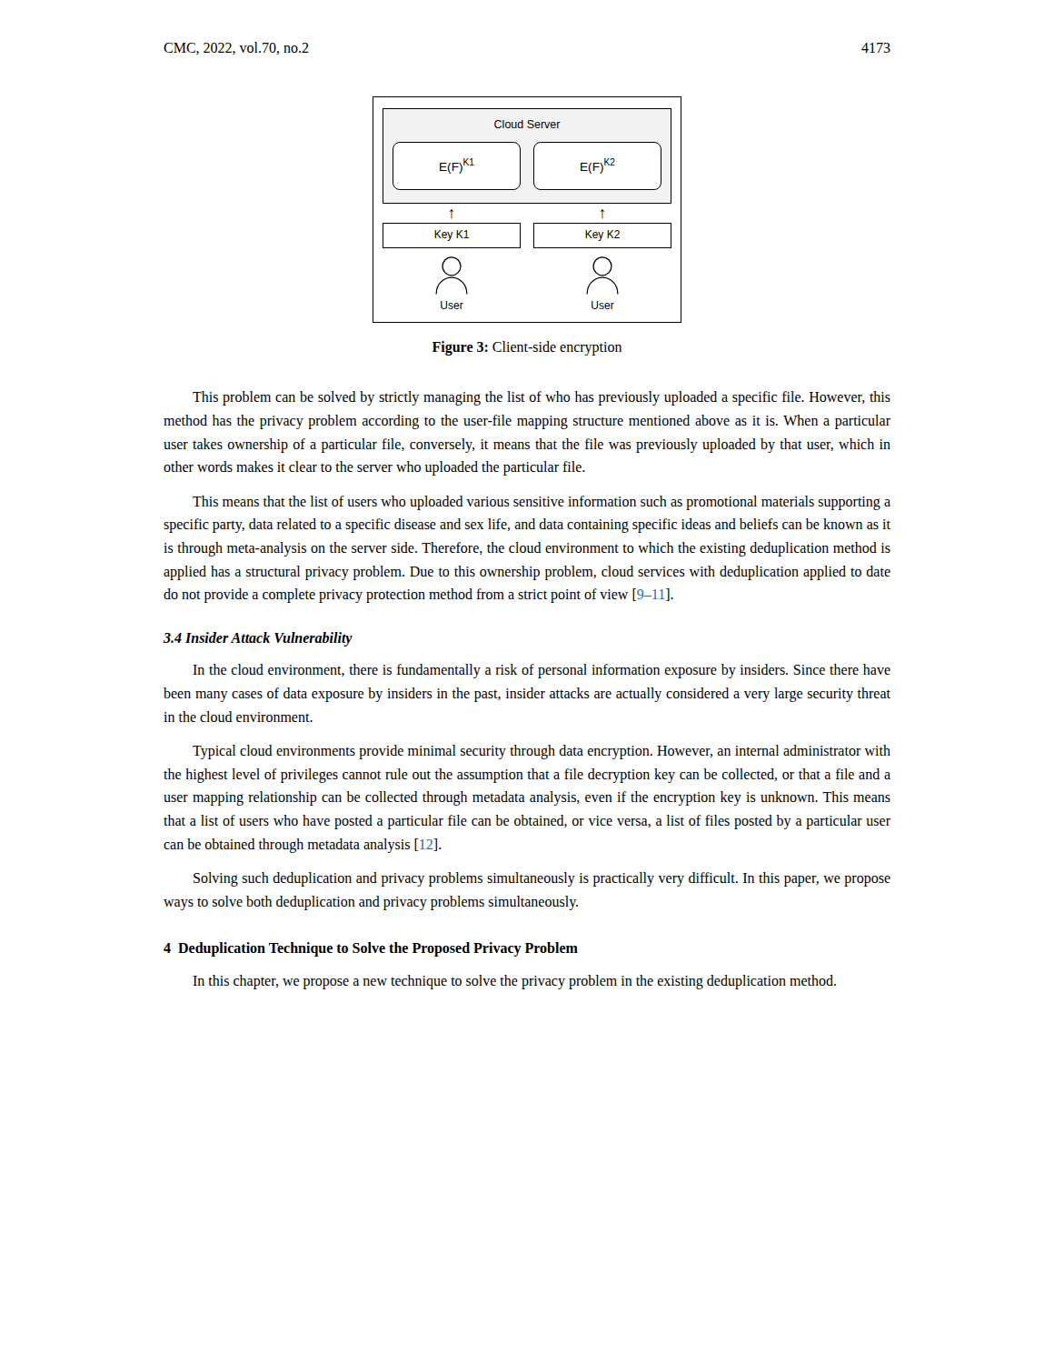CMC, 2022, vol.70, no.2 4173
Cloud Server
E(F)K1
E(F)K2
↑
↑
Key K1
Key K2
User
User
Figure 3: Client-side encryption
This problem can be solved by strictly managing the list of who has previously uploaded a specific file. However, this method has the privacy problem according to the user-file mapping structure mentioned above as it is. When a particular user takes ownership of a particular file, conversely, it means that the file was previously uploaded by that user, which in other words makes it clear to the server who uploaded the particular file.
This means that the list of users who uploaded various sensitive information such as promotional materials supporting a specific party, data related to a specific disease and sex life, and data containing specific ideas and beliefs can be known as it is through meta-analysis on the server side. Therefore, the cloud environment to which the existing deduplication method is applied has a structural privacy problem. Due to this ownership problem, cloud services with deduplication applied to date do not provide a complete privacy protection method from a strict point of view [9–11].
3.4 Insider Attack Vulnerability
In the cloud environment, there is fundamentally a risk of personal information exposure by insiders. Since there have been many cases of data exposure by insiders in the past, insider attacks are actually considered a very large security threat in the cloud environment.
Typical cloud environments provide minimal security through data encryption. However, an internal administrator with the highest level of privileges cannot rule out the assumption that a file decryption key can be collected, or that a file and a user mapping relationship can be collected through metadata analysis, even if the encryption key is unknown. This means that a list of users who have posted a particular file can be obtained, or vice versa, a list of files posted by a particular user can be obtained through metadata analysis [12].
Solving such deduplication and privacy problems simultaneously is practically very difficult. In this paper, we propose ways to solve both deduplication and privacy problems simultaneously.
4 Deduplication Technique to Solve the Proposed Privacy Problem
In this chapter, we propose a new technique to solve the privacy problem in the existing deduplication method.